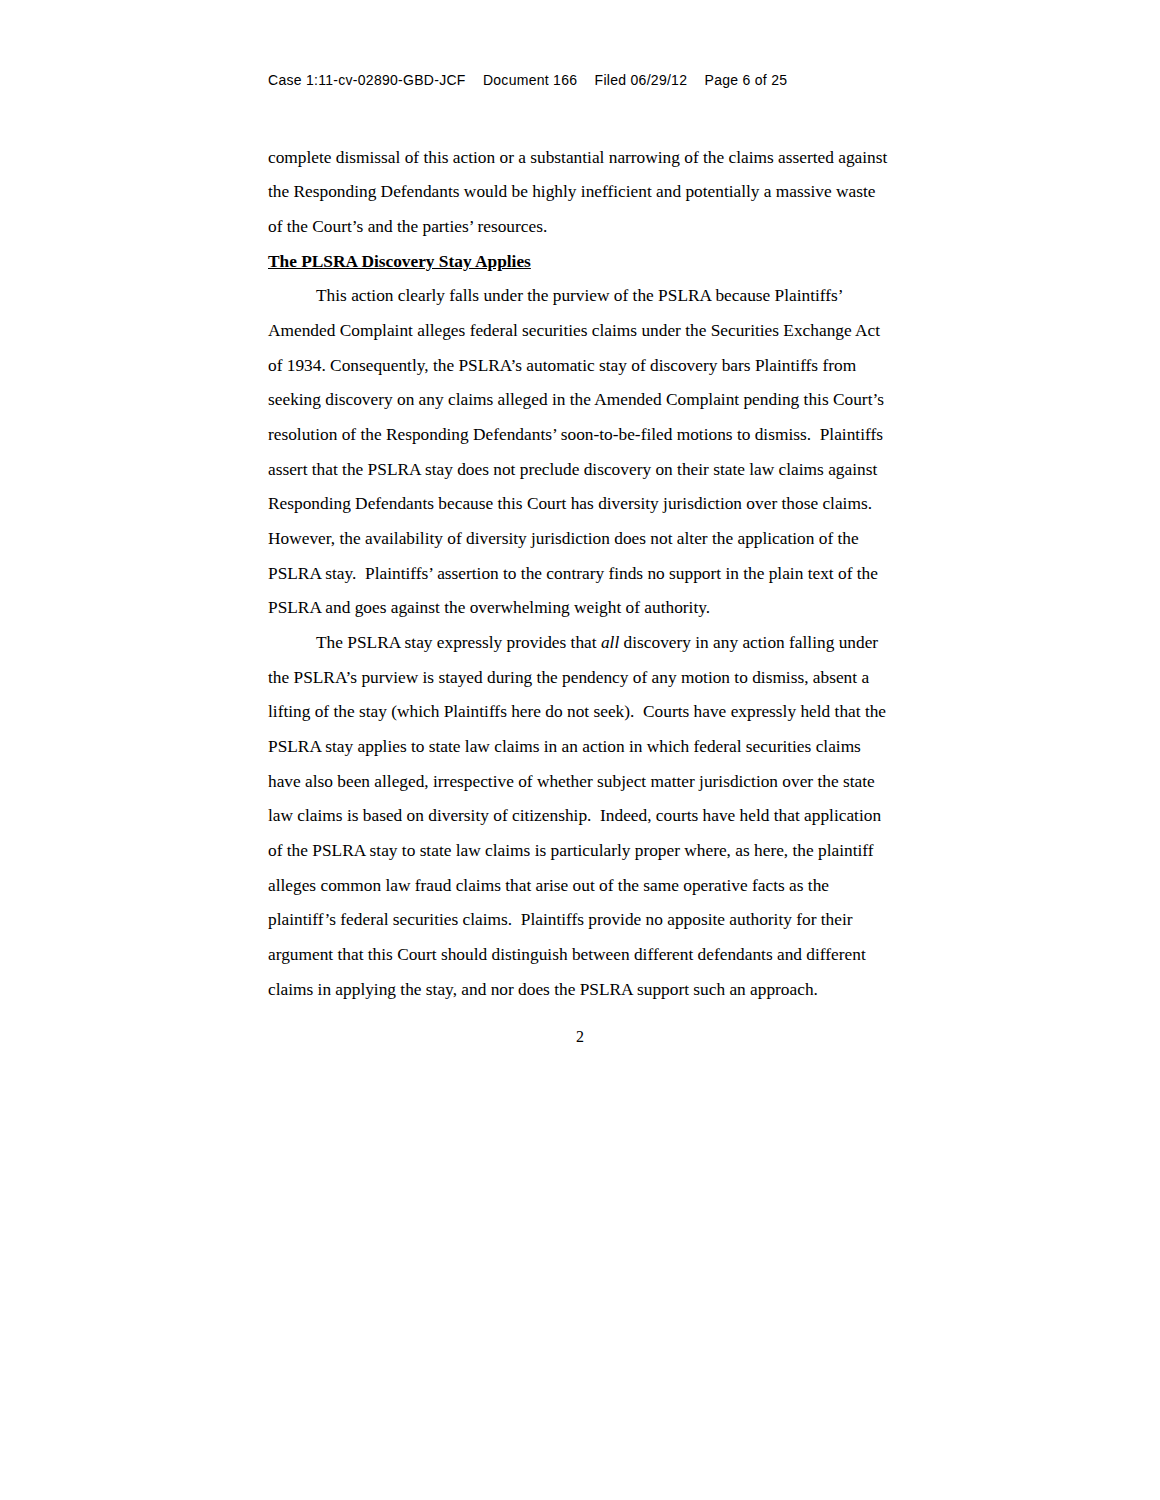Case 1:11-cv-02890-GBD-JCF Document 166 Filed 06/29/12 Page 6 of 25
complete dismissal of this action or a substantial narrowing of the claims asserted against the Responding Defendants would be highly inefficient and potentially a massive waste of the Court’s and the parties’ resources.
The PLSRA Discovery Stay Applies
This action clearly falls under the purview of the PSLRA because Plaintiffs’ Amended Complaint alleges federal securities claims under the Securities Exchange Act of 1934. Consequently, the PSLRA’s automatic stay of discovery bars Plaintiffs from seeking discovery on any claims alleged in the Amended Complaint pending this Court’s resolution of the Responding Defendants’ soon-to-be-filed motions to dismiss. Plaintiffs assert that the PSLRA stay does not preclude discovery on their state law claims against Responding Defendants because this Court has diversity jurisdiction over those claims. However, the availability of diversity jurisdiction does not alter the application of the PSLRA stay. Plaintiffs’ assertion to the contrary finds no support in the plain text of the PSLRA and goes against the overwhelming weight of authority.
The PSLRA stay expressly provides that all discovery in any action falling under the PSLRA’s purview is stayed during the pendency of any motion to dismiss, absent a lifting of the stay (which Plaintiffs here do not seek). Courts have expressly held that the PSLRA stay applies to state law claims in an action in which federal securities claims have also been alleged, irrespective of whether subject matter jurisdiction over the state law claims is based on diversity of citizenship. Indeed, courts have held that application of the PSLRA stay to state law claims is particularly proper where, as here, the plaintiff alleges common law fraud claims that arise out of the same operative facts as the plaintiff’s federal securities claims. Plaintiffs provide no apposite authority for their argument that this Court should distinguish between different defendants and different claims in applying the stay, and nor does the PSLRA support such an approach.
2